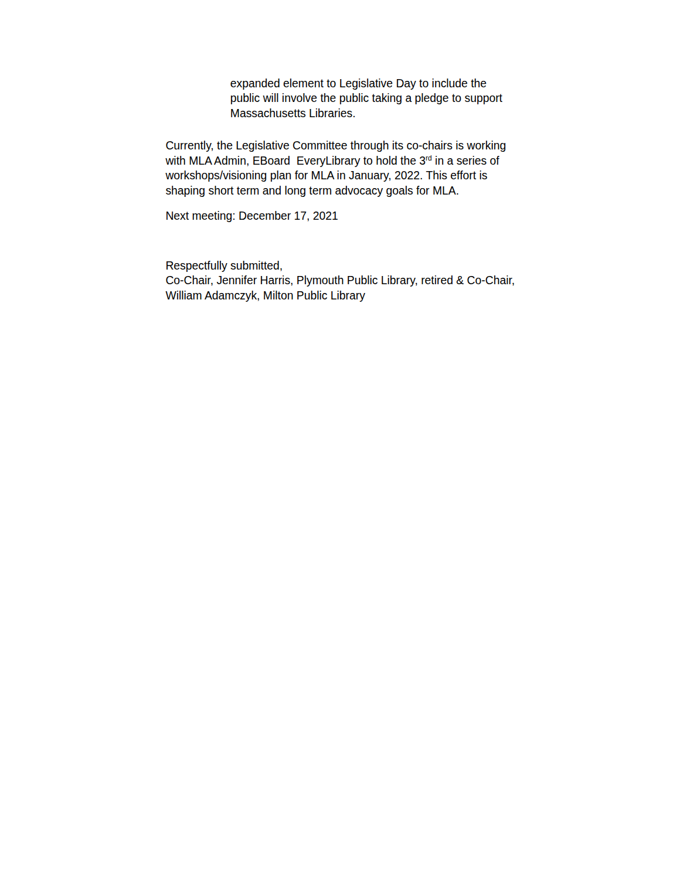expanded element to Legislative Day to include the public will involve the public taking a pledge to support Massachusetts Libraries.
Currently, the Legislative Committee through its co-chairs is working with MLA Admin, EBoard EveryLibrary to hold the 3rd in a series of workshops/visioning plan for MLA in January, 2022. This effort is shaping short term and long term advocacy goals for MLA.
Next meeting: December 17, 2021
Respectfully submitted,
Co-Chair, Jennifer Harris, Plymouth Public Library, retired & Co-Chair, William Adamczyk, Milton Public Library